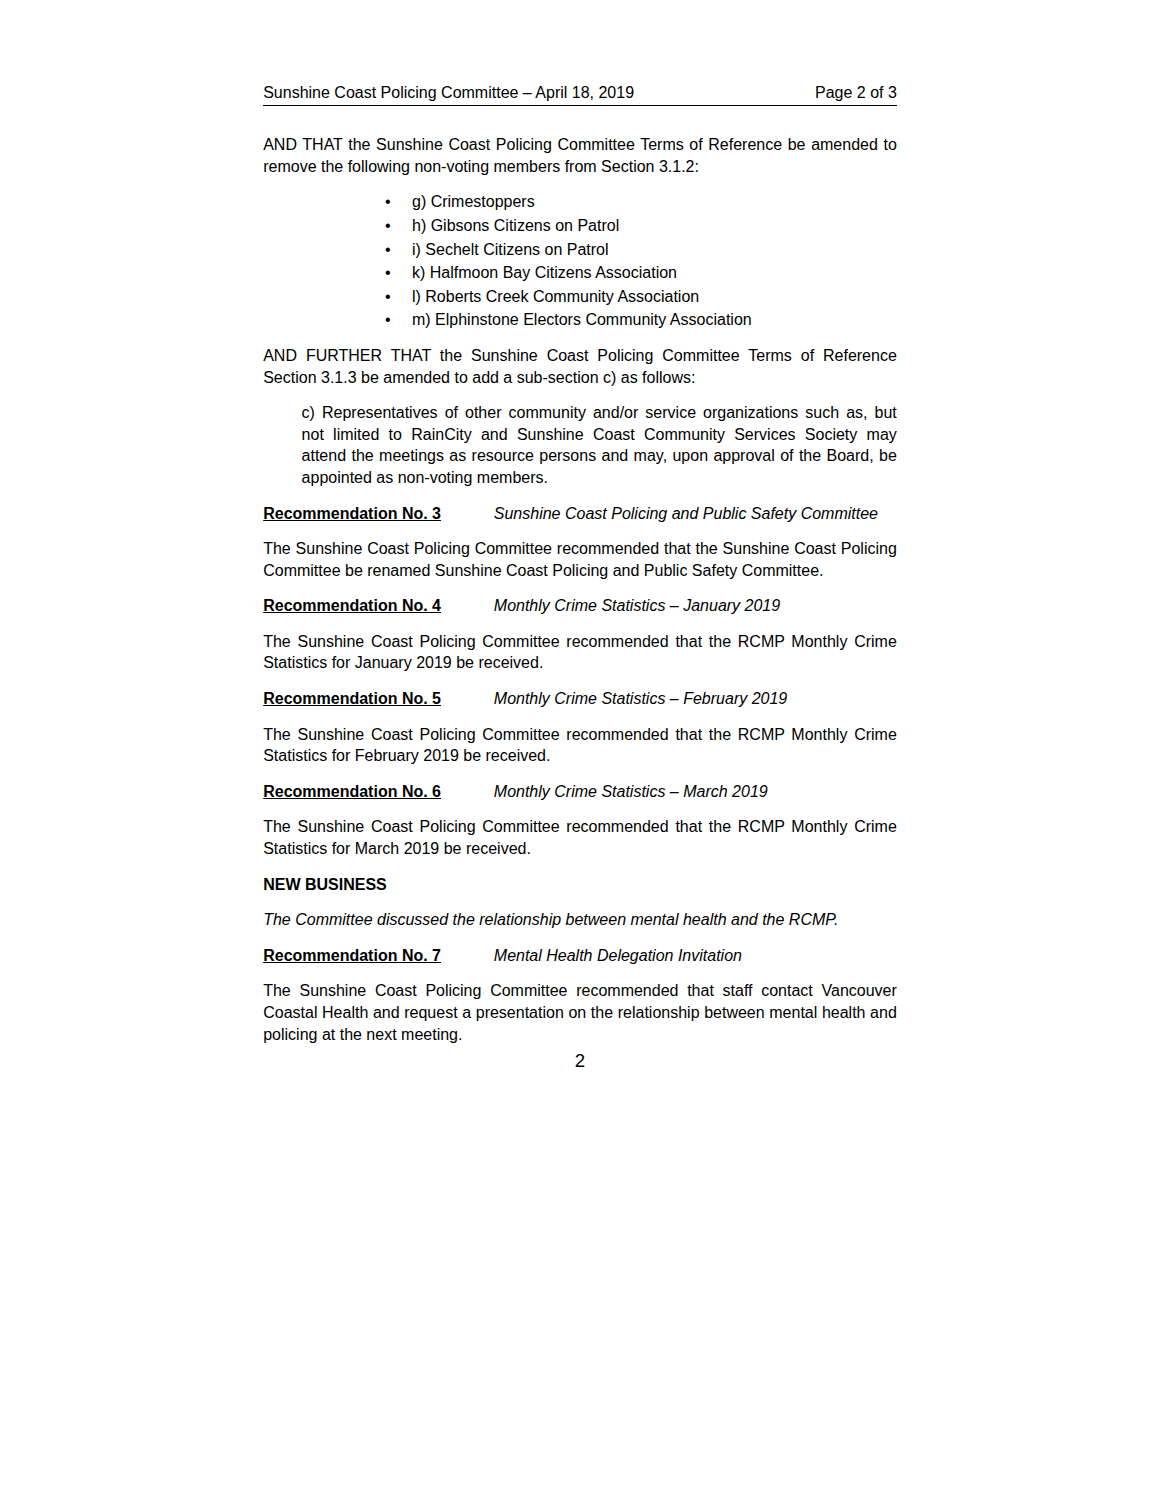Sunshine Coast Policing Committee – April 18, 2019
Page 2 of 3
AND THAT the Sunshine Coast Policing Committee Terms of Reference be amended to remove the following non-voting members from Section 3.1.2:
g) Crimestoppers
h) Gibsons Citizens on Patrol
i) Sechelt Citizens on Patrol
k) Halfmoon Bay Citizens Association
l) Roberts Creek Community Association
m) Elphinstone Electors Community Association
AND FURTHER THAT the Sunshine Coast Policing Committee Terms of Reference Section 3.1.3 be amended to add a sub-section c) as follows:
c) Representatives of other community and/or service organizations such as, but not limited to RainCity and Sunshine Coast Community Services Society may attend the meetings as resource persons and may, upon approval of the Board, be appointed as non-voting members.
Recommendation No. 3 Sunshine Coast Policing and Public Safety Committee
The Sunshine Coast Policing Committee recommended that the Sunshine Coast Policing Committee be renamed Sunshine Coast Policing and Public Safety Committee.
Recommendation No. 4 Monthly Crime Statistics – January 2019
The Sunshine Coast Policing Committee recommended that the RCMP Monthly Crime Statistics for January 2019 be received.
Recommendation No. 5 Monthly Crime Statistics – February 2019
The Sunshine Coast Policing Committee recommended that the RCMP Monthly Crime Statistics for February 2019 be received.
Recommendation No. 6 Monthly Crime Statistics – March 2019
The Sunshine Coast Policing Committee recommended that the RCMP Monthly Crime Statistics for March 2019 be received.
NEW BUSINESS
The Committee discussed the relationship between mental health and the RCMP.
Recommendation No. 7 Mental Health Delegation Invitation
The Sunshine Coast Policing Committee recommended that staff contact Vancouver Coastal Health and request a presentation on the relationship between mental health and policing at the next meeting.
2